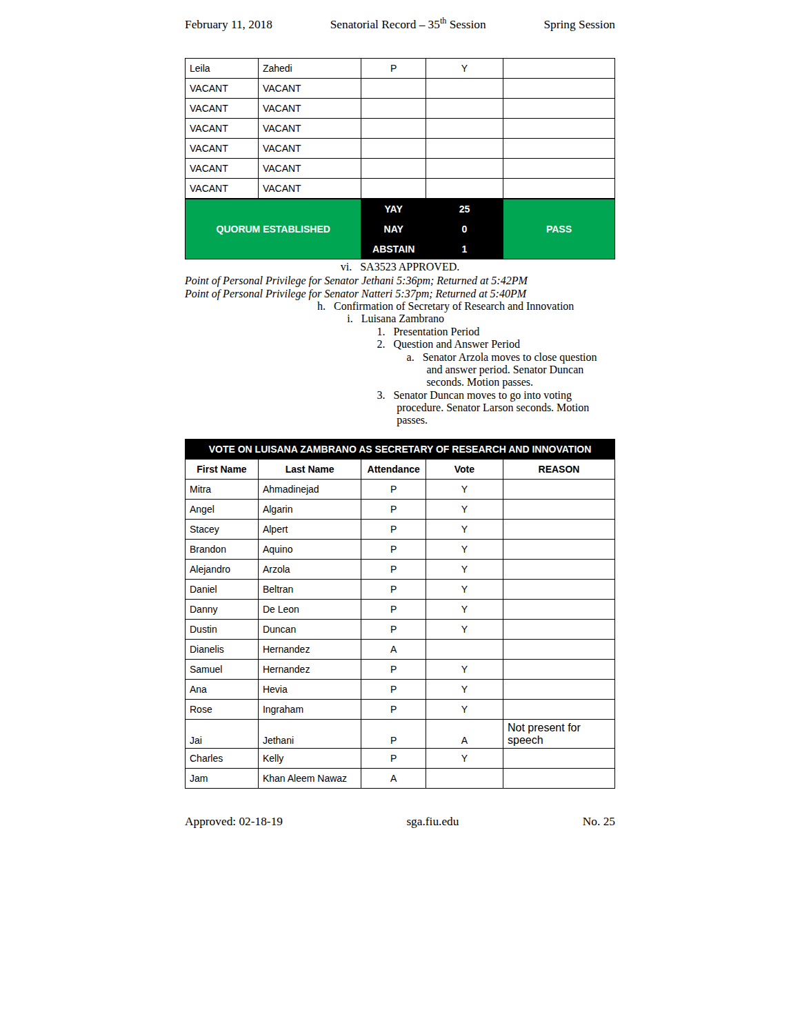February 11, 2018
Senatorial Record – 35th Session
Spring Session
| Leila | Zahedi | P | Y | |
| VACANT | VACANT | | | |
| VACANT | VACANT | | | |
| VACANT | VACANT | | | |
| VACANT | VACANT | | | |
| VACANT | VACANT | | | |
| VACANT | VACANT | | | |
| QUORUM ESTABLISHED | YAY | 25 | PASS |
| NAY | 0 |
| ABSTAIN | 1 |
vi. SA3523 APPROVED.
Point of Personal Privilege for Senator Jethani 5:36pm; Returned at 5:42PM
Point of Personal Privilege for Senator Natteri 5:37pm; Returned at 5:40PM
h. Confirmation of Secretary of Research and Innovation
i. Luisana Zambrano
1. Presentation Period
2. Question and Answer Period
a. Senator Arzola moves to close question and answer period. Senator Duncan seconds. Motion passes.
3. Senator Duncan moves to go into voting procedure. Senator Larson seconds. Motion passes.
| VOTE ON LUISANA ZAMBRANO AS SECRETARY OF RESEARCH AND INNOVATION |
| First Name | Last Name | Attendance | Vote | REASON |
| Mitra | Ahmadinejad | P | Y | |
| Angel | Algarin | P | Y | |
| Stacey | Alpert | P | Y | |
| Brandon | Aquino | P | Y | |
| Alejandro | Arzola | P | Y | |
| Daniel | Beltran | P | Y | |
| Danny | De Leon | P | Y | |
| Dustin | Duncan | P | Y | |
| Dianelis | Hernandez | A | | |
| Samuel | Hernandez | P | Y | |
| Ana | Hevia | P | Y | |
| Rose | Ingraham | P | Y | |
| Jai | Jethani | P | A | Not present for speech |
| Charles | Kelly | P | Y | |
| Jam | Khan Aleem Nawaz | A | | |
Approved: 02-18-19
sga.fiu.edu
No. 25